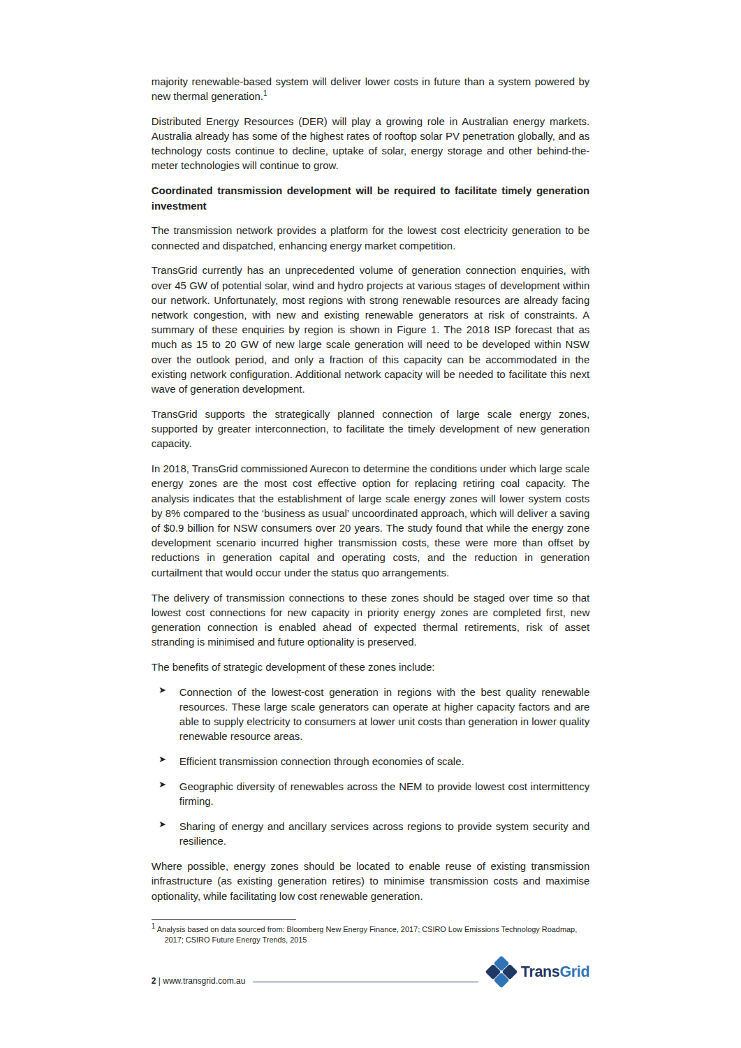majority renewable-based system will deliver lower costs in future than a system powered by new thermal generation.1
Distributed Energy Resources (DER) will play a growing role in Australian energy markets. Australia already has some of the highest rates of rooftop solar PV penetration globally, and as technology costs continue to decline, uptake of solar, energy storage and other behind-the-meter technologies will continue to grow.
Coordinated transmission development will be required to facilitate timely generation investment
The transmission network provides a platform for the lowest cost electricity generation to be connected and dispatched, enhancing energy market competition.
TransGrid currently has an unprecedented volume of generation connection enquiries, with over 45 GW of potential solar, wind and hydro projects at various stages of development within our network. Unfortunately, most regions with strong renewable resources are already facing network congestion, with new and existing renewable generators at risk of constraints. A summary of these enquiries by region is shown in Figure 1. The 2018 ISP forecast that as much as 15 to 20 GW of new large scale generation will need to be developed within NSW over the outlook period, and only a fraction of this capacity can be accommodated in the existing network configuration. Additional network capacity will be needed to facilitate this next wave of generation development.
TransGrid supports the strategically planned connection of large scale energy zones, supported by greater interconnection, to facilitate the timely development of new generation capacity.
In 2018, TransGrid commissioned Aurecon to determine the conditions under which large scale energy zones are the most cost effective option for replacing retiring coal capacity. The analysis indicates that the establishment of large scale energy zones will lower system costs by 8% compared to the ‘business as usual’ uncoordinated approach, which will deliver a saving of $0.9 billion for NSW consumers over 20 years. The study found that while the energy zone development scenario incurred higher transmission costs, these were more than offset by reductions in generation capital and operating costs, and the reduction in generation curtailment that would occur under the status quo arrangements.
The delivery of transmission connections to these zones should be staged over time so that lowest cost connections for new capacity in priority energy zones are completed first, new generation connection is enabled ahead of expected thermal retirements, risk of asset stranding is minimised and future optionality is preserved.
The benefits of strategic development of these zones include:
Connection of the lowest-cost generation in regions with the best quality renewable resources. These large scale generators can operate at higher capacity factors and are able to supply electricity to consumers at lower unit costs than generation in lower quality renewable resource areas.
Efficient transmission connection through economies of scale.
Geographic diversity of renewables across the NEM to provide lowest cost intermittency firming.
Sharing of energy and ancillary services across regions to provide system security and resilience.
Where possible, energy zones should be located to enable reuse of existing transmission infrastructure (as existing generation retires) to minimise transmission costs and maximise optionality, while facilitating low cost renewable generation.
1 Analysis based on data sourced from: Bloomberg New Energy Finance, 2017; CSIRO Low Emissions Technology Roadmap,2017; CSIRO Future Energy Trends, 2015
2 | www.transgrid.com.au
TransGrid